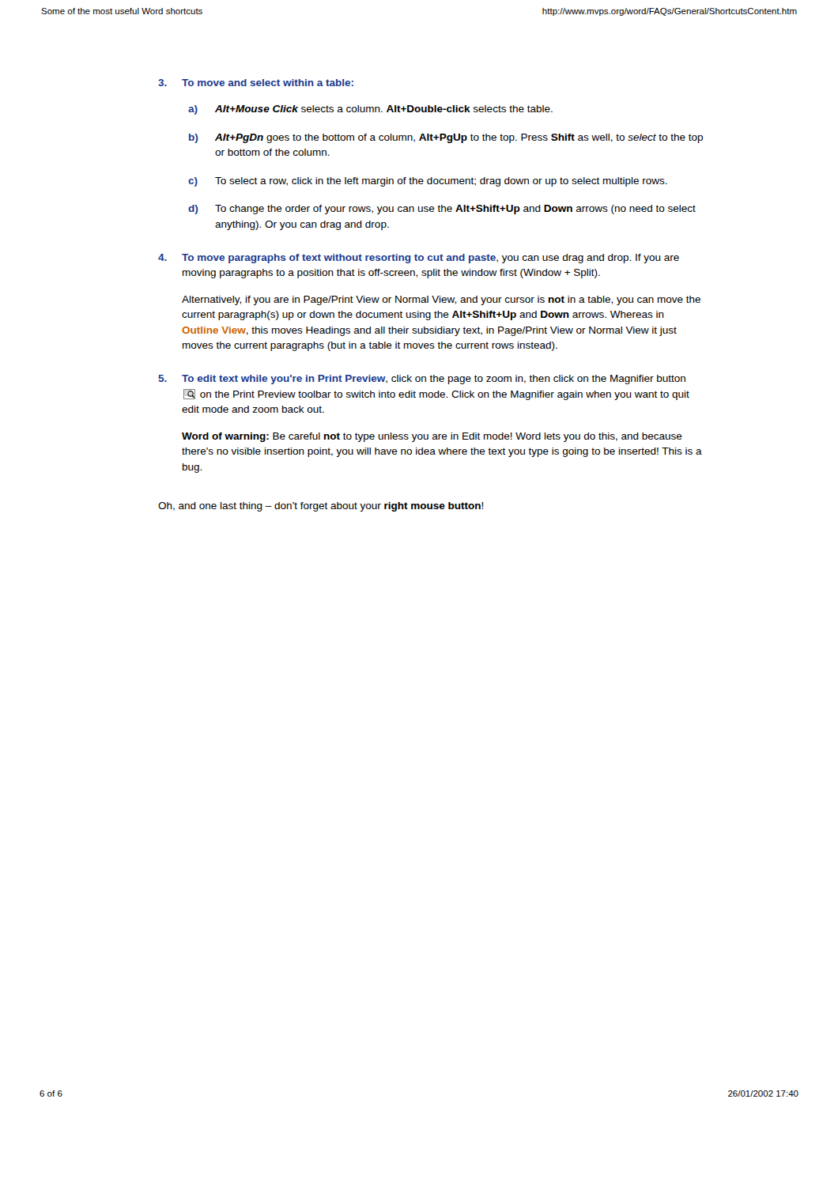Some of the most useful Word shortcuts http://www.mvps.org/word/FAQs/General/ShortcutsContent.htm
3. To move and select within a table:
a) Alt+Mouse Click selects a column. Alt+Double-click selects the table.
b) Alt+PgDn goes to the bottom of a column, Alt+PgUp to the top. Press Shift as well, to select to the top or bottom of the column.
c) To select a row, click in the left margin of the document; drag down or up to select multiple rows.
d) To change the order of your rows, you can use the Alt+Shift+Up and Down arrows (no need to select anything). Or you can drag and drop.
4.
To move paragraphs of text without resorting to cut and paste, you can use drag and drop. If you are moving paragraphs to a position that is off-screen, split the window first (Window + Split).
Alternatively, if you are in Page/Print View or Normal View, and your cursor is not in a table, you can move the current paragraph(s) up or down the document using the Alt+Shift+Up and Down arrows. Whereas in Outline View, this moves Headings and all their subsidiary text, in Page/Print View or Normal View it just moves the current paragraphs (but in a table it moves the current rows instead).
5.
To edit text while you're in Print Preview, click on the page to zoom in, then click on the Magnifier button on the Print Preview toolbar to switch into edit mode. Click on the Magnifier again when you want to quit edit mode and zoom back out.
Word of warning: Be careful not to type unless you are in Edit mode! Word lets you do this, and because there's no visible insertion point, you will have no idea where the text you type is going to be inserted! This is a bug.
Oh, and one last thing – don't forget about your right mouse button!
6 of 6 26/01/2002 17:40